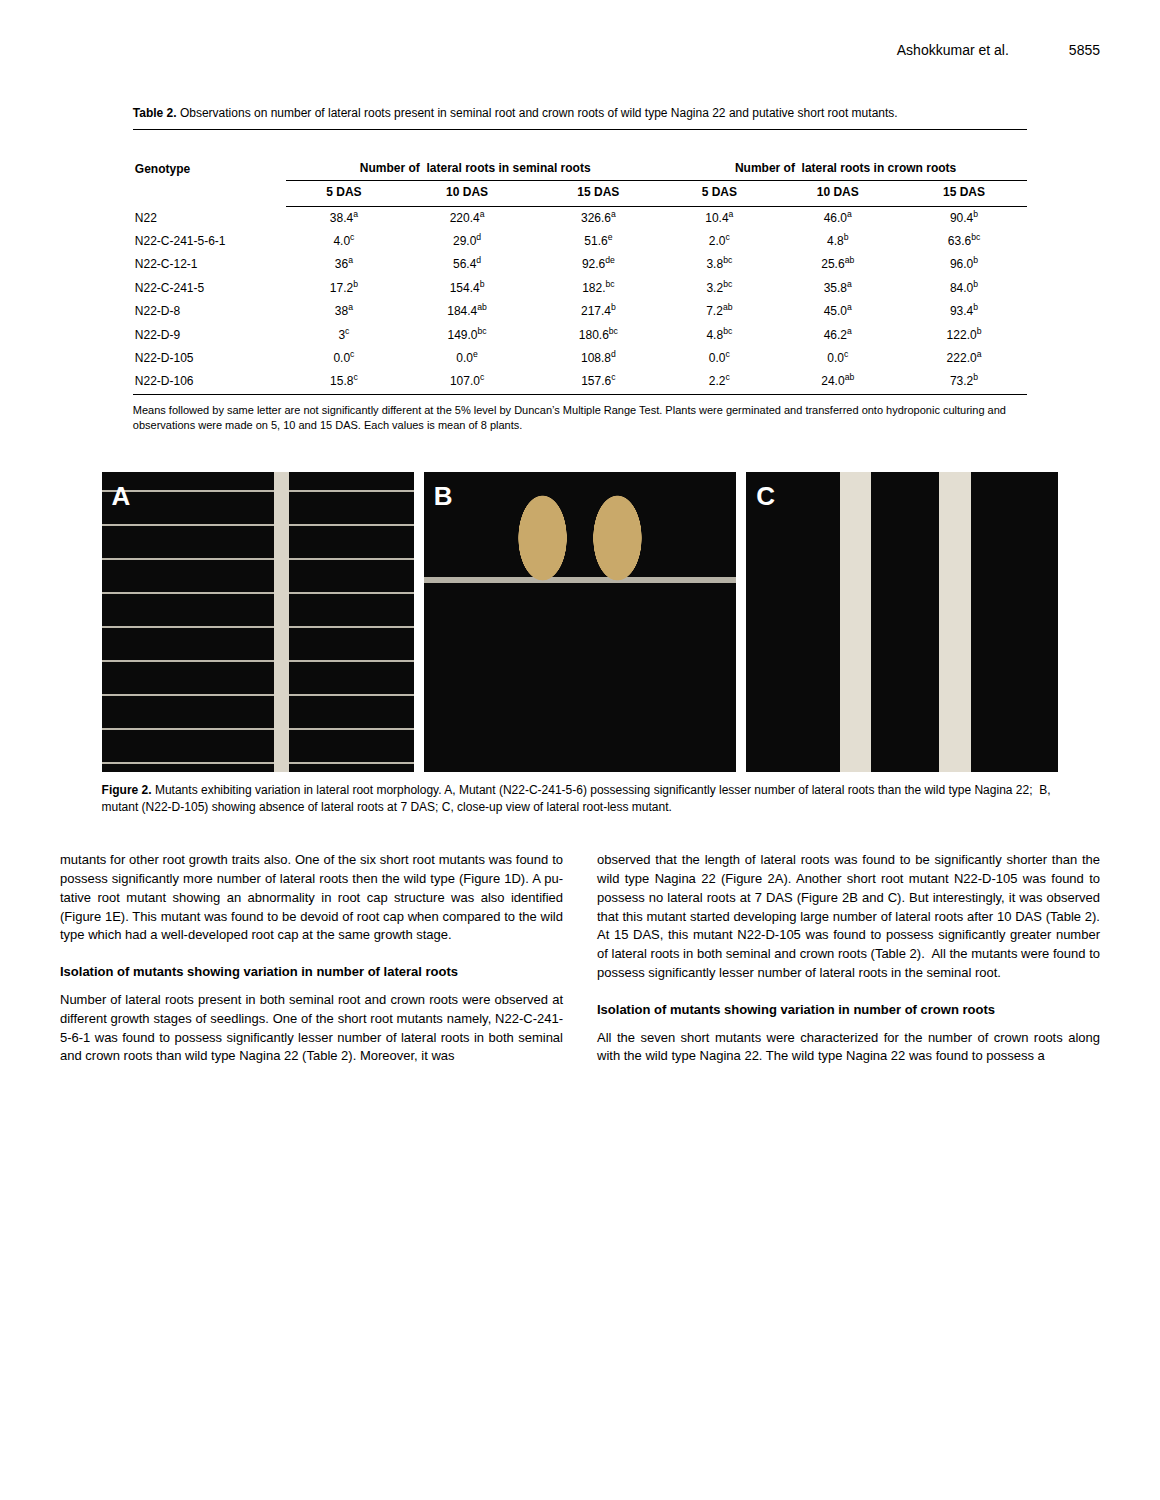Ashokkumar et al. 5855
Table 2. Observations on number of lateral roots present in seminal root and crown roots of wild type Nagina 22 and putative short root mutants.
| Genotype | | |
| --- | --- | --- |
| Number of lateral roots in seminal roots | Number of lateral roots in crown roots |
| 5 DAS | 10 DAS | 15 DAS | 5 DAS | 10 DAS | 15 DAS |
| N22 | 38.4 a | 220.4 a | 326.6 a | 10.4 a | 46.0 a | 90.4 b |
| N22-C-241-5-6-1 | 4.0 c | 29.0 d | 51.6 e | 2.0 c | 4.8 b | 63.6 bc |
| N22-C-12-1 | 36 a | 56.4 d | 92.6 de | 3.8 bc | 25.6 ab | 96.0 b |
| N22-C-241-5 | 17.2 b | 154.4 b | 182. bc | 3.2 bc | 35.8 a | 84.0 b |
| N22-D-8 | 38 a | 184.4 ab | 217.4 b | 7.2 ab | 45.0 a | 93.4 b |
| N22-D-9 | 3 c | 149.0 bc | 180.6 bc | 4.8 bc | 46.2 a | 122.0 b |
| N22-D-105 | 0.0 c | 0.0 e | 108.8 d | 0.0 c | 0.0 c | 222.0 a |
| N22-D-106 | 15.8 c | 107.0 c | 157.6 c | 2.2 c | 24.0 ab | 73.2 b |
Means followed by same letter are not significantly different at the 5% level by Duncan’s Multiple Range Test. Plants were germinated and transferred onto hydroponic culturing and observations were made on 5, 10 and 15 DAS. Each values is mean of 8 plants.
A
B
C
Figure 2. Mutants exhibiting variation in lateral root morphology. A, Mutant (N22-C-241-5-6) possessing significantly lesser number of lateral roots than the wild type Nagina 22; B, mutant (N22-D-105) showing absence of lateral roots at 7 DAS; C, close-up view of lateral root-less mutant.
mutants for other root growth traits also. One of the six short root mutants was found to possess significantly more number of lateral roots then the wild type (Figure 1D). A putative root mutant showing an abnormality in root cap structure was also identified (Figure 1E). This mutant was found to be devoid of root cap when compared to the wild type which had a well-developed root cap at the same growth stage.
Isolation of mutants showing variation in number of lateral roots
Number of lateral roots present in both seminal root and crown roots were observed at different growth stages of seedlings. One of the short root mutants namely, N22-C-241-5-6-1 was found to possess significantly lesser number of lateral roots in both seminal and crown roots than wild type Nagina 22 (Table 2). Moreover, it was
observed that the length of lateral roots was found to be significantly shorter than the wild type Nagina 22 (Figure 2A). Another short root mutant N22-D-105 was found to possess no lateral roots at 7 DAS (Figure 2B and C). But interestingly, it was observed that this mutant started developing large number of lateral roots after 10 DAS (Table 2). At 15 DAS, this mutant N22-D-105 was found to possess significantly greater number of lateral roots in both seminal and crown roots (Table 2). All the mutants were found to possess significantly lesser number of lateral roots in the seminal root.
Isolation of mutants showing variation in number of crown roots
All the seven short mutants were characterized for the number of crown roots along with the wild type Nagina 22. The wild type Nagina 22 was found to possess a